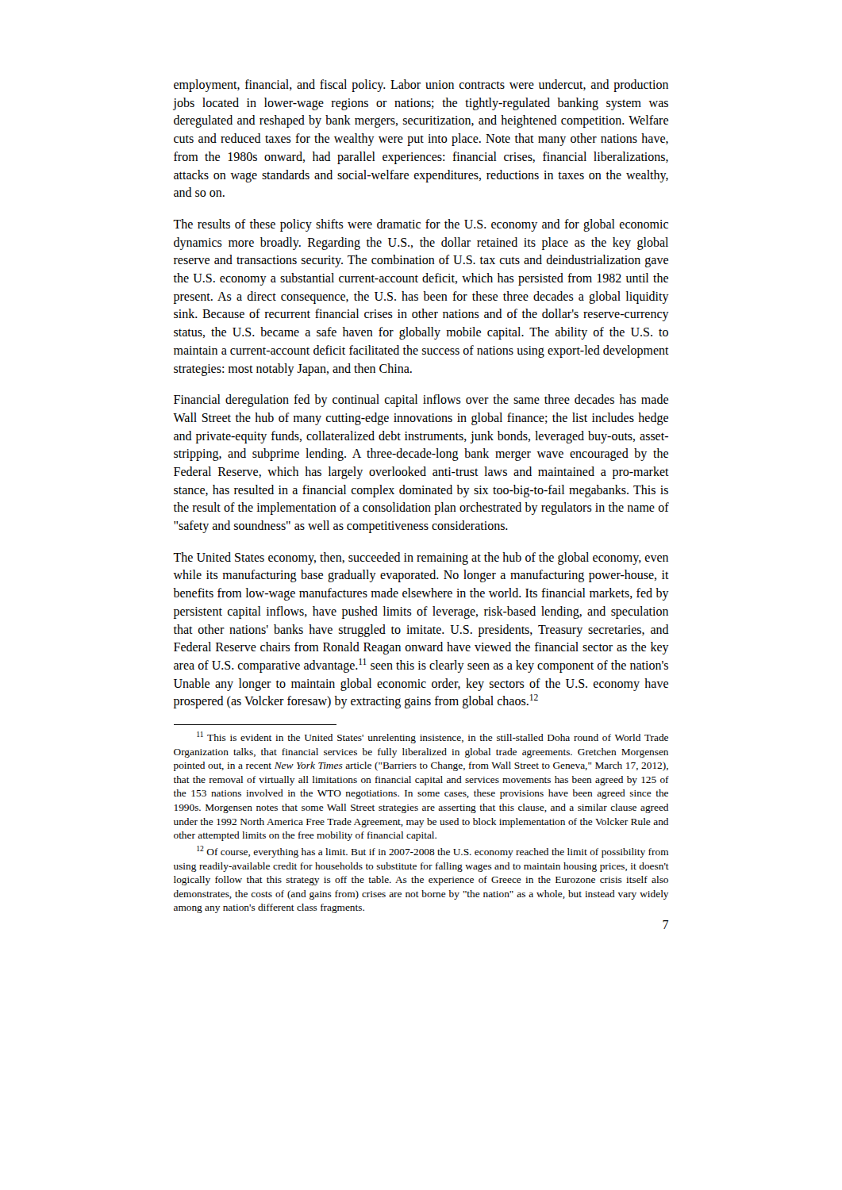employment, financial, and fiscal policy. Labor union contracts were undercut, and production jobs located in lower-wage regions or nations; the tightly-regulated banking system was deregulated and reshaped by bank mergers, securitization, and heightened competition. Welfare cuts and reduced taxes for the wealthy were put into place. Note that many other nations have, from the 1980s onward, had parallel experiences: financial crises, financial liberalizations, attacks on wage standards and social-welfare expenditures, reductions in taxes on the wealthy, and so on.
The results of these policy shifts were dramatic for the U.S. economy and for global economic dynamics more broadly. Regarding the U.S., the dollar retained its place as the key global reserve and transactions security. The combination of U.S. tax cuts and deindustrialization gave the U.S. economy a substantial current-account deficit, which has persisted from 1982 until the present. As a direct consequence, the U.S. has been for these three decades a global liquidity sink. Because of recurrent financial crises in other nations and of the dollar's reserve-currency status, the U.S. became a safe haven for globally mobile capital. The ability of the U.S. to maintain a current-account deficit facilitated the success of nations using export-led development strategies: most notably Japan, and then China.
Financial deregulation fed by continual capital inflows over the same three decades has made Wall Street the hub of many cutting-edge innovations in global finance; the list includes hedge and private-equity funds, collateralized debt instruments, junk bonds, leveraged buy-outs, asset-stripping, and subprime lending. A three-decade-long bank merger wave encouraged by the Federal Reserve, which has largely overlooked anti-trust laws and maintained a pro-market stance, has resulted in a financial complex dominated by six too-big-to-fail megabanks. This is the result of the implementation of a consolidation plan orchestrated by regulators in the name of "safety and soundness" as well as competitiveness considerations.
The United States economy, then, succeeded in remaining at the hub of the global economy, even while its manufacturing base gradually evaporated. No longer a manufacturing power-house, it benefits from low-wage manufactures made elsewhere in the world. Its financial markets, fed by persistent capital inflows, have pushed limits of leverage, risk-based lending, and speculation that other nations' banks have struggled to imitate. U.S. presidents, Treasury secretaries, and Federal Reserve chairs from Ronald Reagan onward have viewed the financial sector as the key area of U.S. comparative advantage.11 seen this is clearly seen as a key component of the nation's Unable any longer to maintain global economic order, key sectors of the U.S. economy have prospered (as Volcker foresaw) by extracting gains from global chaos.12
11 This is evident in the United States' unrelenting insistence, in the still-stalled Doha round of World Trade Organization talks, that financial services be fully liberalized in global trade agreements. Gretchen Morgensen pointed out, in a recent New York Times article ("Barriers to Change, from Wall Street to Geneva," March 17, 2012), that the removal of virtually all limitations on financial capital and services movements has been agreed by 125 of the 153 nations involved in the WTO negotiations. In some cases, these provisions have been agreed since the 1990s. Morgensen notes that some Wall Street strategies are asserting that this clause, and a similar clause agreed under the 1992 North America Free Trade Agreement, may be used to block implementation of the Volcker Rule and other attempted limits on the free mobility of financial capital.
12 Of course, everything has a limit. But if in 2007-2008 the U.S. economy reached the limit of possibility from using readily-available credit for households to substitute for falling wages and to maintain housing prices, it doesn't logically follow that this strategy is off the table. As the experience of Greece in the Eurozone crisis itself also demonstrates, the costs of (and gains from) crises are not borne by "the nation" as a whole, but instead vary widely among any nation's different class fragments.
7